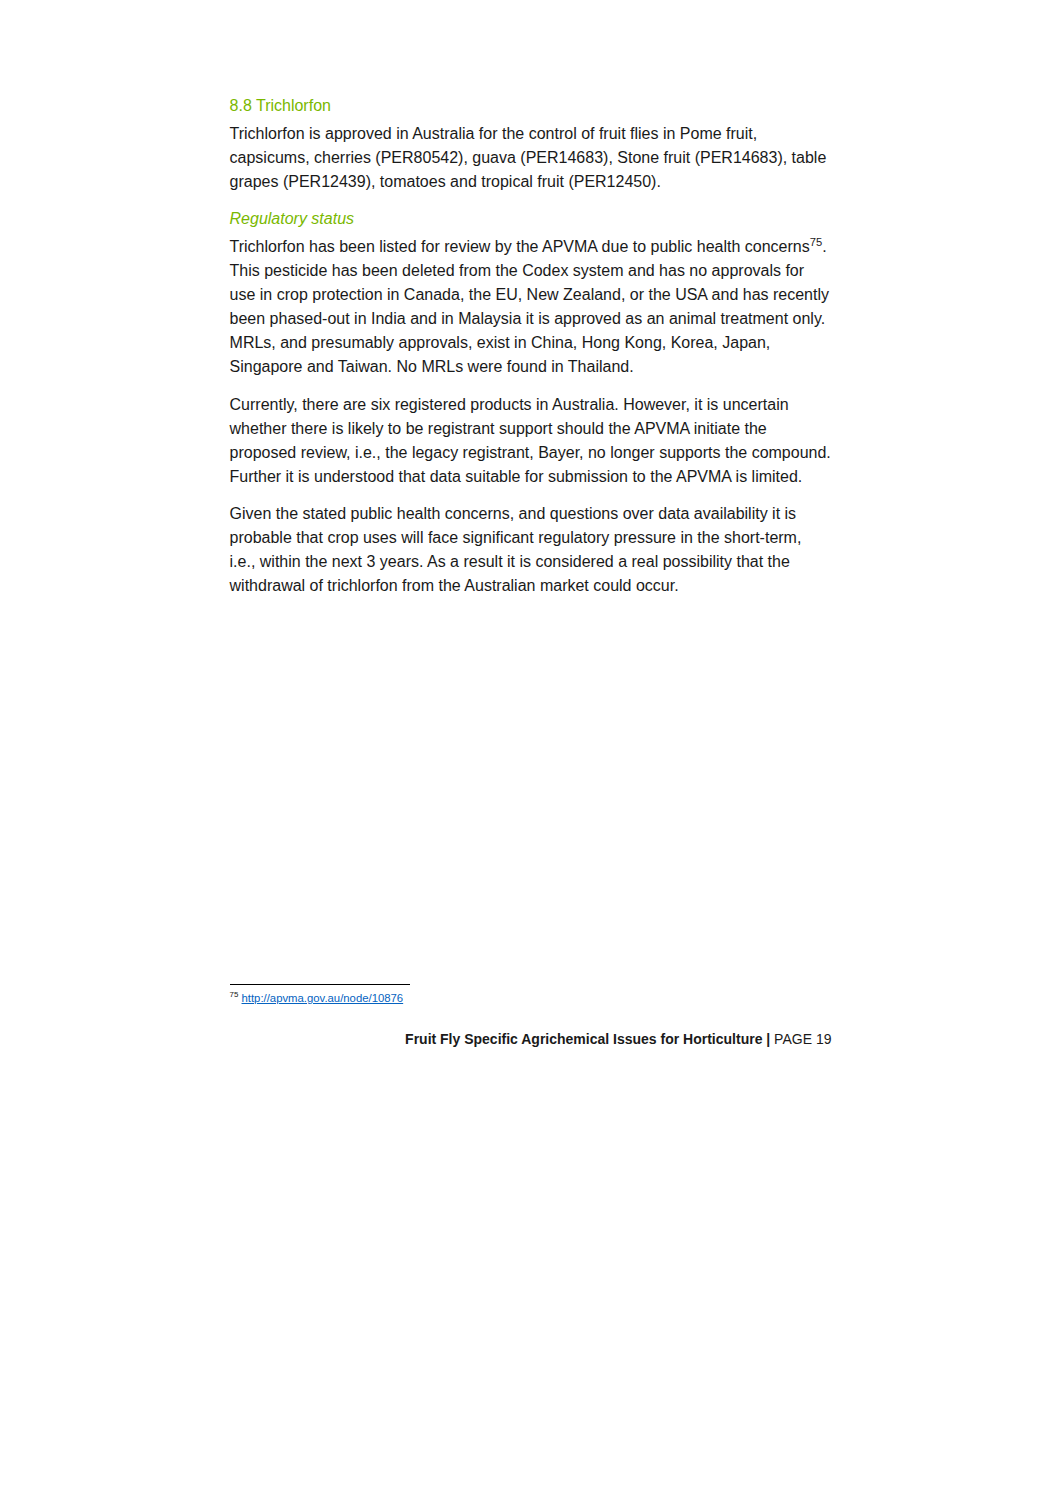8.8 Trichlorfon
Trichlorfon is approved in Australia for the control of fruit flies in Pome fruit, capsicums, cherries (PER80542), guava (PER14683), Stone fruit (PER14683), table grapes (PER12439), tomatoes and tropical fruit (PER12450).
Regulatory status
Trichlorfon has been listed for review by the APVMA due to public health concerns75. This pesticide has been deleted from the Codex system and has no approvals for use in crop protection in Canada, the EU, New Zealand, or the USA and has recently been phased-out in India and in Malaysia it is approved as an animal treatment only. MRLs, and presumably approvals, exist in China, Hong Kong, Korea, Japan, Singapore and Taiwan. No MRLs were found in Thailand.
Currently, there are six registered products in Australia. However, it is uncertain whether there is likely to be registrant support should the APVMA initiate the proposed review, i.e., the legacy registrant, Bayer, no longer supports the compound. Further it is understood that data suitable for submission to the APVMA is limited.
Given the stated public health concerns, and questions over data availability it is probable that crop uses will face significant regulatory pressure in the short-term, i.e., within the next 3 years. As a result it is considered a real possibility that the withdrawal of trichlorfon from the Australian market could occur.
75 http://apvma.gov.au/node/10876
Fruit Fly Specific Agrichemical Issues for Horticulture | PAGE 19